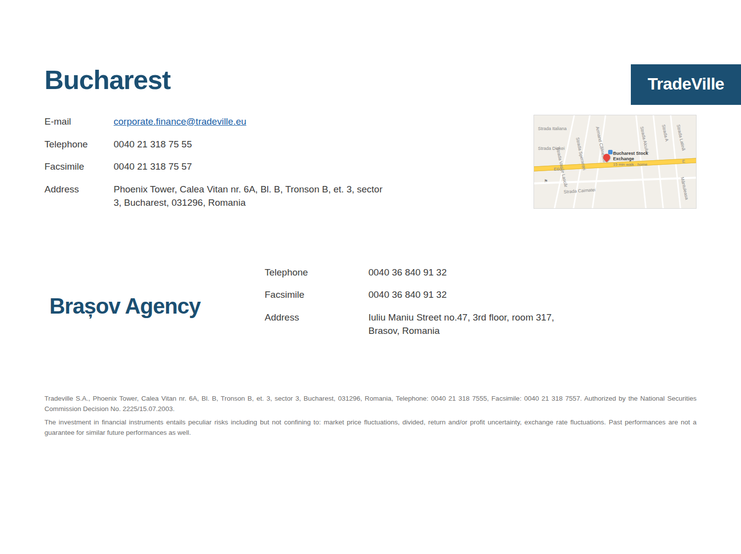TradeVille
Bucharest
| E-mail | corporate.finance@tradeville.eu |
| Telephone | 0040 21 318 75 55 |
| Facsimile | 0040 21 318 75 57 |
| Address | Phoenix Tower, Calea Vitan nr. 6A, Bl. B, Tronson B, et. 3, sector 3, Bucharest, 031296, Romania |
Strada Italiana Strada Diakei Strada Vasile Lascăr Strada Speranței Armand Călinescu Strada Alcului Strada A Strada Latină Strada Caimatei Mântuleasa E60 ⚑ E
Bucharest Stock Exchange 15 min walk · home
Brașov Agency
| Telephone | 0040 36 840 91 32 |
| Facsimile | 0040 36 840 91 32 |
| Address | Iuliu Maniu Street no.47, 3rd floor, room 317, Brasov, Romania |
Tradeville S.A., Phoenix Tower, Calea Vitan nr. 6A, Bl. B, Tronson B, et. 3, sector 3, Bucharest, 031296, Romania, Telephone: 0040 21 318 7555, Facsimile: 0040 21 318 7557. Authorized by the National Securities Commission Decision No. 2225/15.07.2003.
The investment in financial instruments entails peculiar risks including but not confining to: market price fluctuations, divided, return and/or profit uncertainty, exchange rate fluctuations. Past performances are not a guarantee for similar future performances as well.